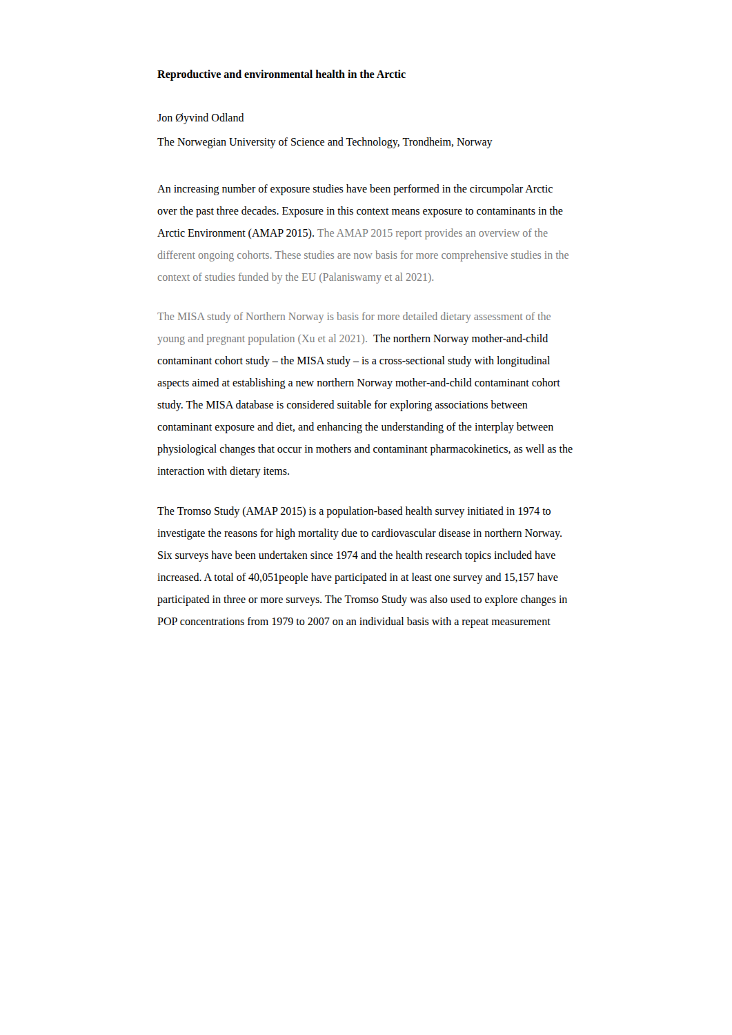Reproductive and environmental health in the Arctic
Jon Øyvind Odland
The Norwegian University of Science and Technology, Trondheim, Norway
An increasing number of exposure studies have been performed in the circumpolar Arctic over the past three decades. Exposure in this context means exposure to contaminants in the Arctic Environment (AMAP 2015). The AMAP 2015 report provides an overview of the different ongoing cohorts. These studies are now basis for more comprehensive studies in the context of studies funded by the EU (Palaniswamy et al 2021).
The MISA study of Northern Norway is basis for more detailed dietary assessment of the young and pregnant population (Xu et al 2021). The northern Norway mother-and-child contaminant cohort study – the MISA study – is a cross-sectional study with longitudinal aspects aimed at establishing a new northern Norway mother-and-child contaminant cohort study. The MISA database is considered suitable for exploring associations between contaminant exposure and diet, and enhancing the understanding of the interplay between physiological changes that occur in mothers and contaminant pharmacokinetics, as well as the interaction with dietary items.
The Tromso Study (AMAP 2015) is a population-based health survey initiated in 1974 to investigate the reasons for high mortality due to cardiovascular disease in northern Norway. Six surveys have been undertaken since 1974 and the health research topics included have increased. A total of 40,051people have participated in at least one survey and 15,157 have participated in three or more surveys. The Tromso Study was also used to explore changes in POP concentrations from 1979 to 2007 on an individual basis with a repeat measurement